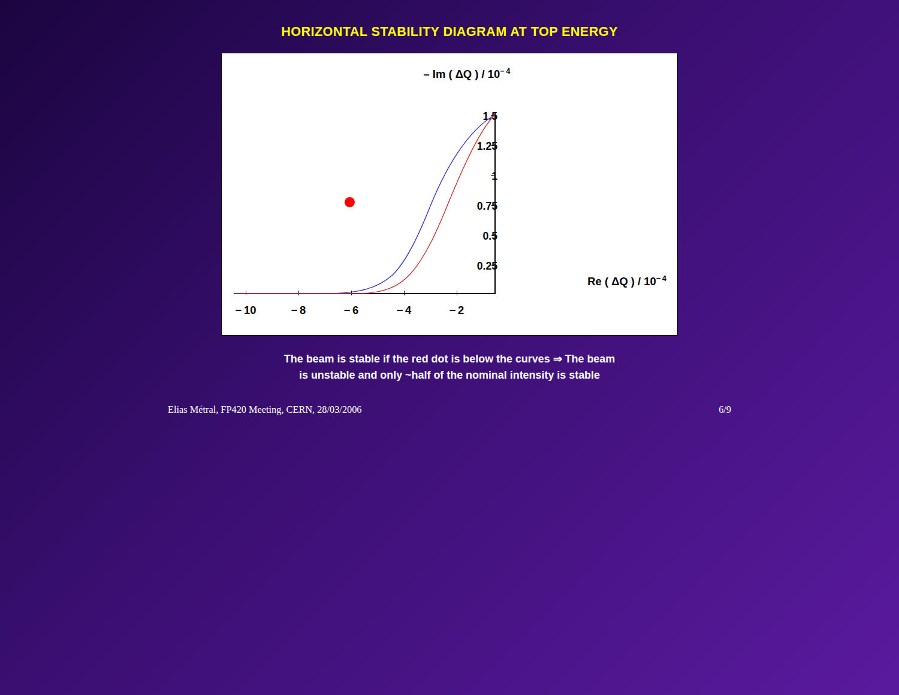HORIZONTAL STABILITY DIAGRAM AT TOP ENERGY
– Im ( ΔQ ) / 10− 4
Re ( ΔQ ) / 10− 4
1.5
1.25
1
0.75
0.5
0.25
− 10
− 8
− 6
− 4
− 2
The beam is stable if the red dot is below the curves ⇒ The beam
is unstable and only ~half of the nominal intensity is stable
Elias Métral, FP420 Meeting, CERN, 28/03/2006
6/9